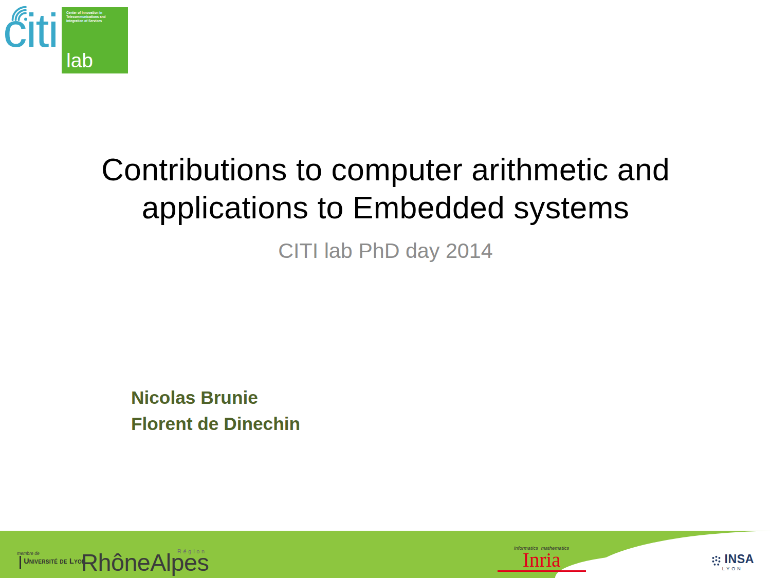citi
Center of Innovation in
Telecommunications and
Integration of Services
lab
Contributions to computer arithmetic and applications to Embedded systems
CITI lab PhD day 2014
Nicolas Brunie
Florent de Dinechin
membre de
Université de Lyon
Région RhôneAlpes
informatics mathematics
Inria
INSA
LYON